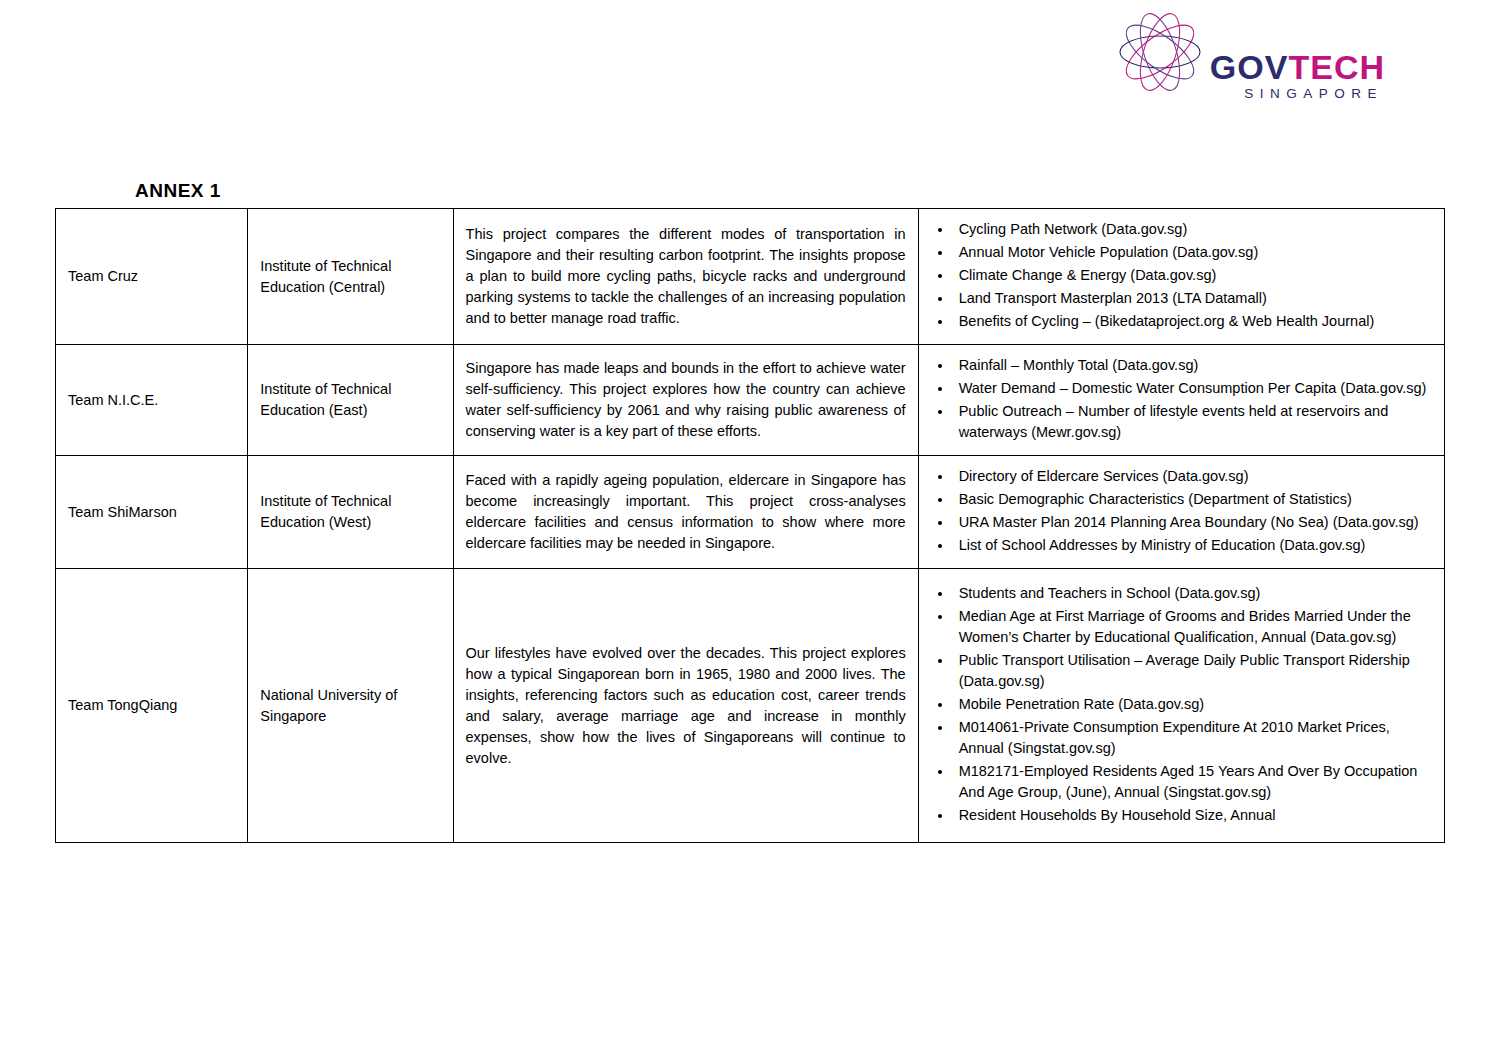GOV TECH
SINGAPORE
ANNEX 1
| Team Cruz | Institute of Technical Education (Central) | This project compares the different modes of transportation in Singapore and their resulting carbon footprint. The insights propose a plan to build more cycling paths, bicycle racks and underground parking systems to tackle the challenges of an increasing population and to better manage road traffic. | Cycling Path Network (Data.gov.sg) Annual Motor Vehicle Population (Data.gov.sg) Climate Change & Energy (Data.gov.sg) Land Transport Masterplan 2013 (LTA Datamall) Benefits of Cycling – (Bikedataproject.org & Web Health Journal) |
| Team N.I.C.E. | Institute of Technical Education (East) | Singapore has made leaps and bounds in the effort to achieve water self-sufficiency. This project explores how the country can achieve water self-sufficiency by 2061 and why raising public awareness of conserving water is a key part of these efforts. | Rainfall – Monthly Total (Data.gov.sg) Water Demand – Domestic Water Consumption Per Capita (Data.gov.sg) Public Outreach – Number of lifestyle events held at reservoirs and waterways (Mewr.gov.sg) |
| Team ShiMarson | Institute of Technical Education (West) | Faced with a rapidly ageing population, eldercare in Singapore has become increasingly important. This project cross-analyses eldercare facilities and census information to show where more eldercare facilities may be needed in Singapore. | Directory of Eldercare Services (Data.gov.sg) Basic Demographic Characteristics (Department of Statistics) URA Master Plan 2014 Planning Area Boundary (No Sea) (Data.gov.sg) List of School Addresses by Ministry of Education (Data.gov.sg) |
| Team TongQiang | National University of Singapore | Our lifestyles have evolved over the decades. This project explores how a typical Singaporean born in 1965, 1980 and 2000 lives. The insights, referencing factors such as education cost, career trends and salary, average marriage age and increase in monthly expenses, show how the lives of Singaporeans will continue to evolve. | Students and Teachers in School (Data.gov.sg) Median Age at First Marriage of Grooms and Brides Married Under the Women’s Charter by Educational Qualification, Annual (Data.gov.sg) Public Transport Utilisation – Average Daily Public Transport Ridership (Data.gov.sg) Mobile Penetration Rate (Data.gov.sg) M014061-Private Consumption Expenditure At 2010 Market Prices, Annual (Singstat.gov.sg) M182171-Employed Residents Aged 15 Years And Over By Occupation And Age Group, (June), Annual (Singstat.gov.sg) Resident Households By Household Size, Annual |